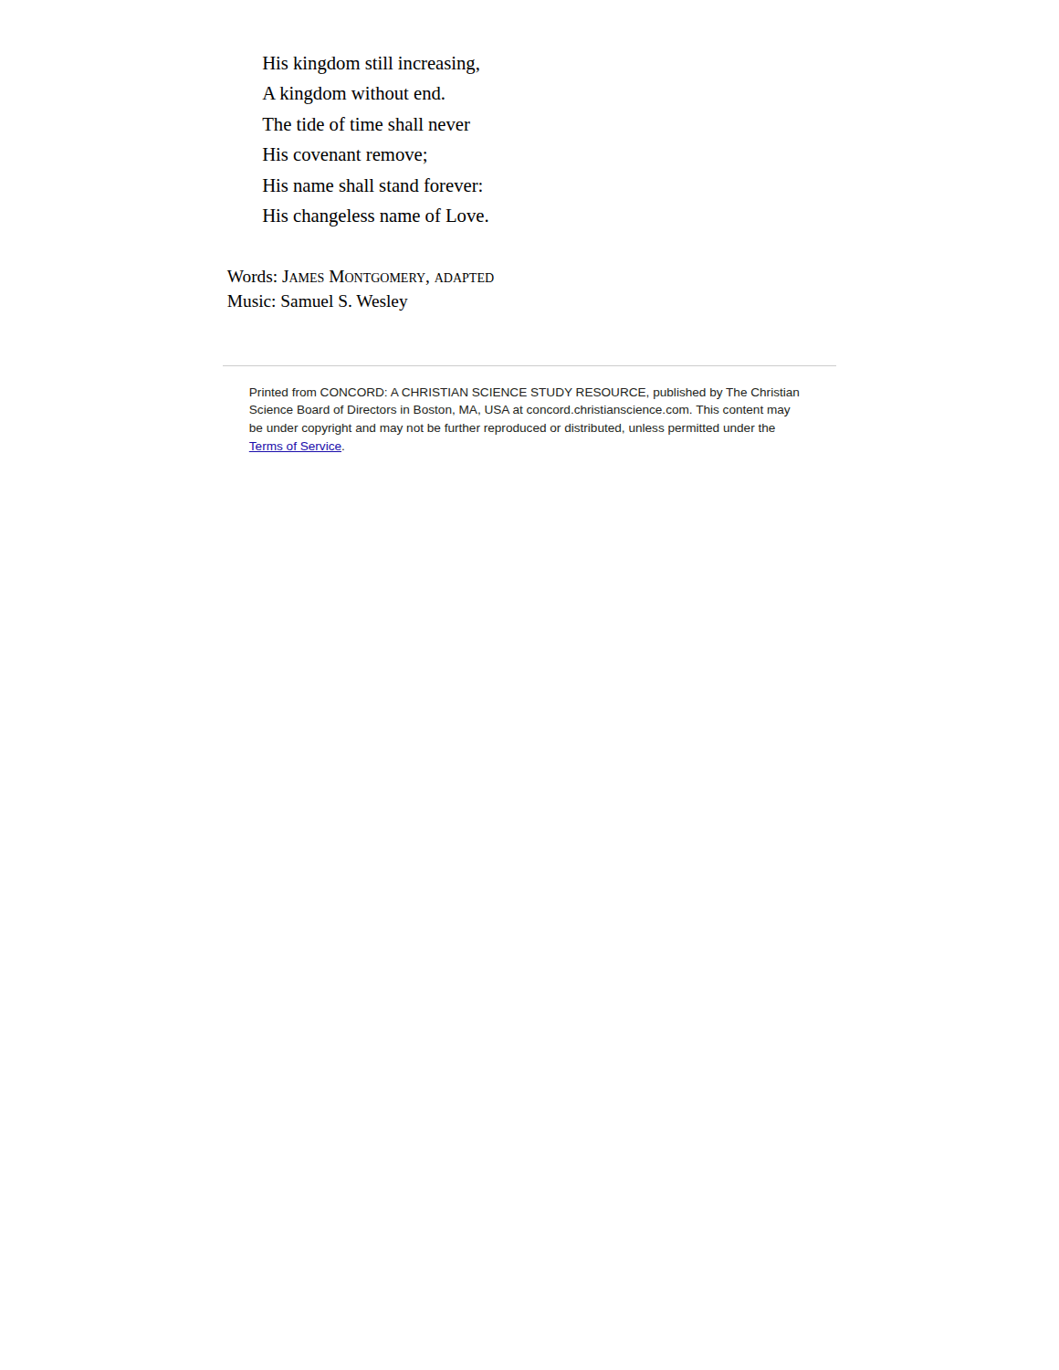His kingdom still increasing,
A kingdom without end.
The tide of time shall never
His covenant remove;
His name shall stand forever:
His changeless name of Love.
Words: James Montgomery, adapted
Music: Samuel S. Wesley
Printed from CONCORD: A CHRISTIAN SCIENCE STUDY RESOURCE, published by The Christian Science Board of Directors in Boston, MA, USA at concord.christianscience.com. This content may be under copyright and may not be further reproduced or distributed, unless permitted under the Terms of Service.